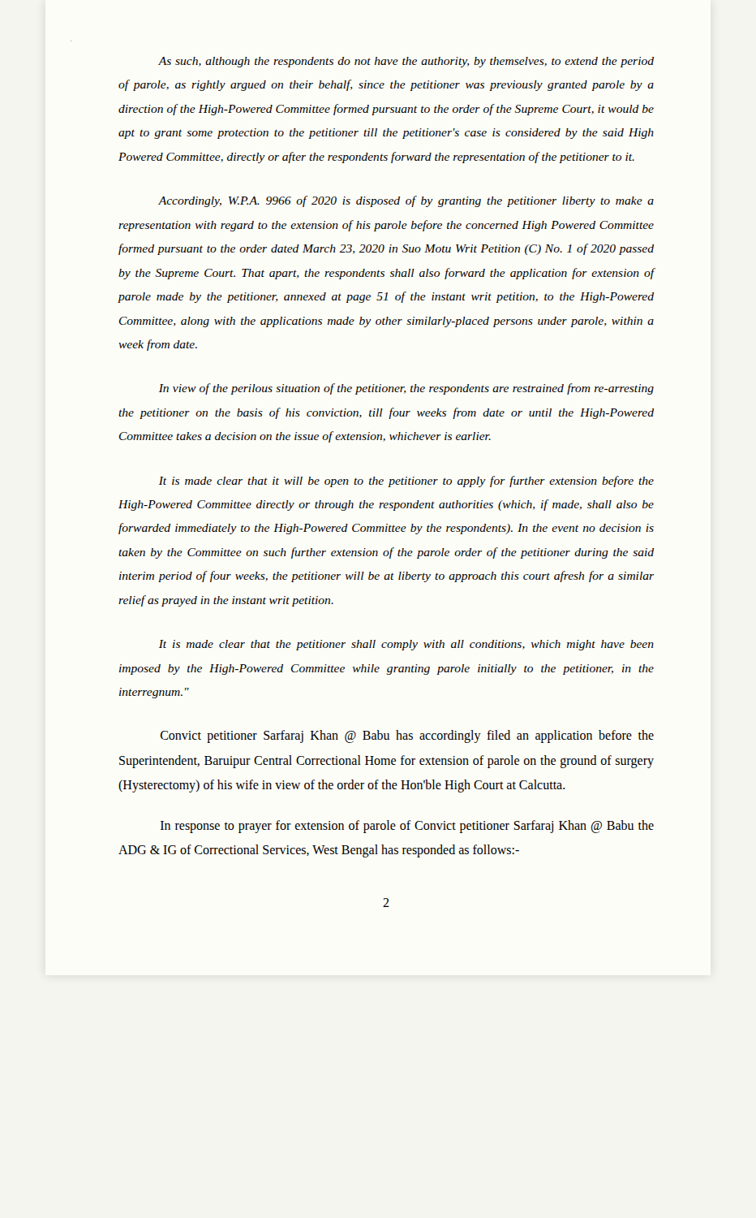.
As such, although the respondents do not have the authority, by themselves, to extend the period of parole, as rightly argued on their behalf, since the petitioner was previously granted parole by a direction of the High-Powered Committee formed pursuant to the order of the Supreme Court, it would be apt to grant some protection to the petitioner till the petitioner's case is considered by the said High Powered Committee, directly or after the respondents forward the representation of the petitioner to it.
Accordingly, W.P.A. 9966 of 2020 is disposed of by granting the petitioner liberty to make a representation with regard to the extension of his parole before the concerned High Powered Committee formed pursuant to the order dated March 23, 2020 in Suo Motu Writ Petition (C) No. 1 of 2020 passed by the Supreme Court. That apart, the respondents shall also forward the application for extension of parole made by the petitioner, annexed at page 51 of the instant writ petition, to the High-Powered Committee, along with the applications made by other similarly-placed persons under parole, within a week from date.
In view of the perilous situation of the petitioner, the respondents are restrained from re-arresting the petitioner on the basis of his conviction, till four weeks from date or until the High-Powered Committee takes a decision on the issue of extension, whichever is earlier.
It is made clear that it will be open to the petitioner to apply for further extension before the High-Powered Committee directly or through the respondent authorities (which, if made, shall also be forwarded immediately to the High-Powered Committee by the respondents). In the event no decision is taken by the Committee on such further extension of the parole order of the petitioner during the said interim period of four weeks, the petitioner will be at liberty to approach this court afresh for a similar relief as prayed in the instant writ petition.
It is made clear that the petitioner shall comply with all conditions, which might have been imposed by the High-Powered Committee while granting parole initially to the petitioner, in the interregnum."
Convict petitioner Sarfaraj Khan @ Babu has accordingly filed an application before the Superintendent, Baruipur Central Correctional Home for extension of parole on the ground of surgery (Hysterectomy) of his wife in view of the order of the Hon'ble High Court at Calcutta.
In response to prayer for extension of parole of Convict petitioner Sarfaraj Khan @ Babu the ADG & IG of Correctional Services, West Bengal has responded as follows:-
2